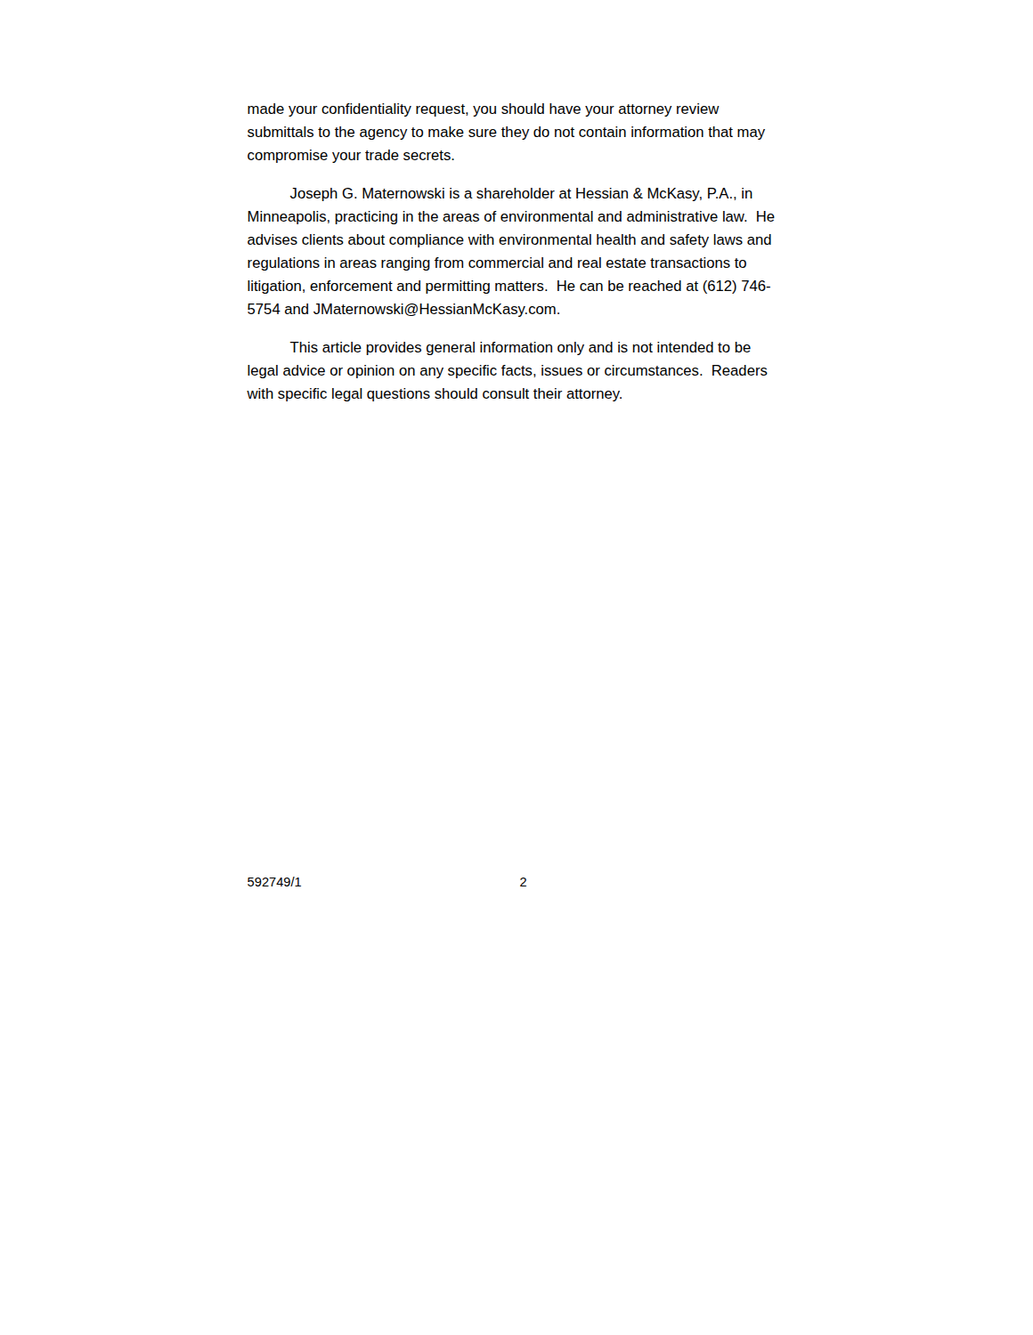made your confidentiality request, you should have your attorney review submittals to the agency to make sure they do not contain information that may compromise your trade secrets.
Joseph G. Maternowski is a shareholder at Hessian & McKasy, P.A., in Minneapolis, practicing in the areas of environmental and administrative law. He advises clients about compliance with environmental health and safety laws and regulations in areas ranging from commercial and real estate transactions to litigation, enforcement and permitting matters. He can be reached at (612) 746-5754 and JMaternowski@HessianMcKasy.com.
This article provides general information only and is not intended to be legal advice or opinion on any specific facts, issues or circumstances. Readers with specific legal questions should consult their attorney.
592749/1 2